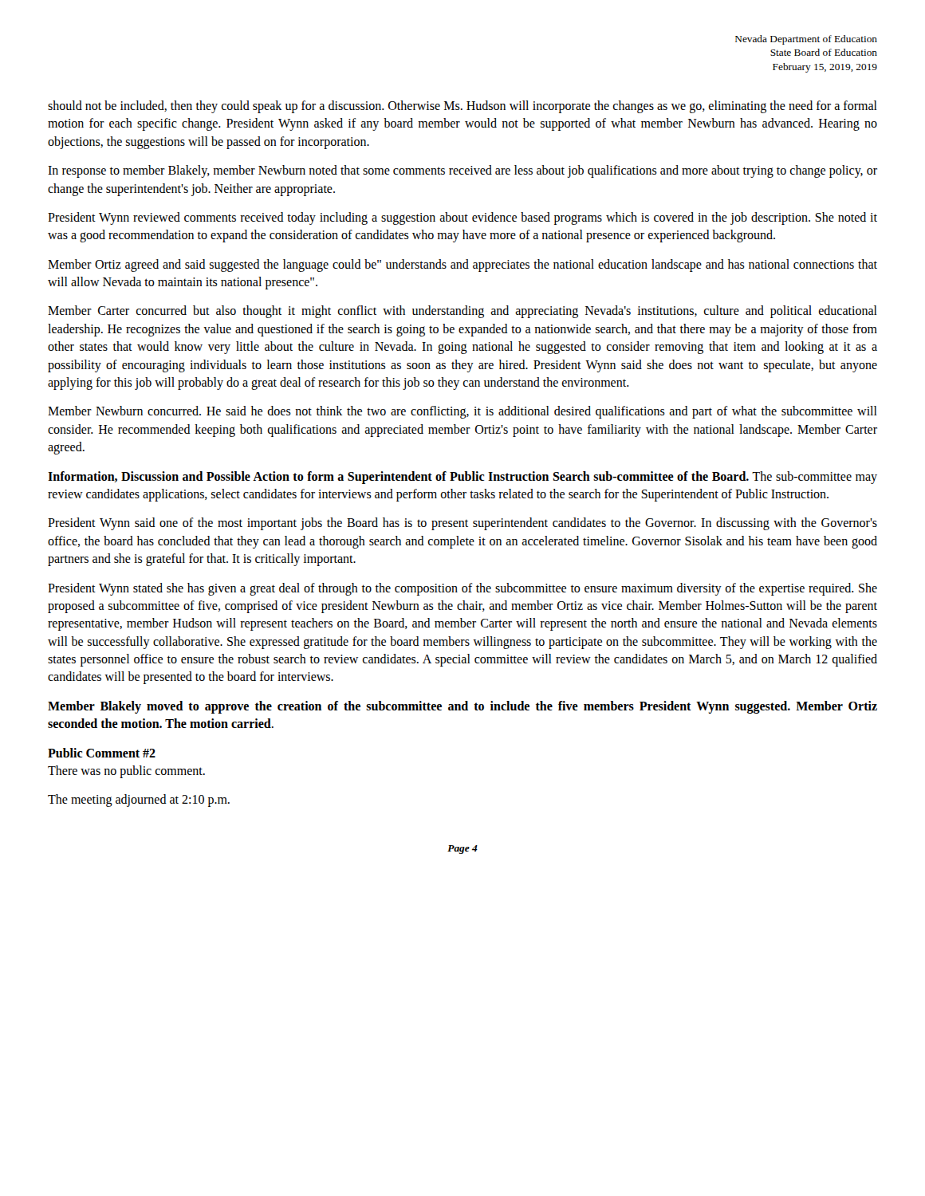Nevada Department of Education
State Board of Education
February 15, 2019, 2019
should not be included, then they could speak up for a discussion. Otherwise Ms. Hudson will incorporate the changes as we go, eliminating the need for a formal motion for each specific change. President Wynn asked if any board member would not be supported of what member Newburn has advanced. Hearing no objections, the suggestions will be passed on for incorporation.
In response to member Blakely, member Newburn noted that some comments received are less about job qualifications and more about trying to change policy, or change the superintendent's job. Neither are appropriate.
President Wynn reviewed comments received today including a suggestion about evidence based programs which is covered in the job description. She noted it was a good recommendation to expand the consideration of candidates who may have more of a national presence or experienced background.
Member Ortiz agreed and said suggested the language could be" understands and appreciates the national education landscape and has national connections that will allow Nevada to maintain its national presence".
Member Carter concurred but also thought it might conflict with understanding and appreciating Nevada's institutions, culture and political educational leadership. He recognizes the value and questioned if the search is going to be expanded to a nationwide search, and that there may be a majority of those from other states that would know very little about the culture in Nevada. In going national he suggested to consider removing that item and looking at it as a possibility of encouraging individuals to learn those institutions as soon as they are hired. President Wynn said she does not want to speculate, but anyone applying for this job will probably do a great deal of research for this job so they can understand the environment.
Member Newburn concurred. He said he does not think the two are conflicting, it is additional desired qualifications and part of what the subcommittee will consider. He recommended keeping both qualifications and appreciated member Ortiz's point to have familiarity with the national landscape. Member Carter agreed.
Information, Discussion and Possible Action to form a Superintendent of Public Instruction Search sub-committee of the Board. The sub-committee may review candidates applications, select candidates for interviews and perform other tasks related to the search for the Superintendent of Public Instruction.
President Wynn said one of the most important jobs the Board has is to present superintendent candidates to the Governor. In discussing with the Governor's office, the board has concluded that they can lead a thorough search and complete it on an accelerated timeline. Governor Sisolak and his team have been good partners and she is grateful for that. It is critically important.
President Wynn stated she has given a great deal of through to the composition of the subcommittee to ensure maximum diversity of the expertise required. She proposed a subcommittee of five, comprised of vice president Newburn as the chair, and member Ortiz as vice chair. Member Holmes-Sutton will be the parent representative, member Hudson will represent teachers on the Board, and member Carter will represent the north and ensure the national and Nevada elements will be successfully collaborative. She expressed gratitude for the board members willingness to participate on the subcommittee. They will be working with the states personnel office to ensure the robust search to review candidates. A special committee will review the candidates on March 5, and on March 12 qualified candidates will be presented to the board for interviews.
Member Blakely moved to approve the creation of the subcommittee and to include the five members President Wynn suggested. Member Ortiz seconded the motion. The motion carried.
Public Comment #2
There was no public comment.
The meeting adjourned at 2:10 p.m.
Page 4